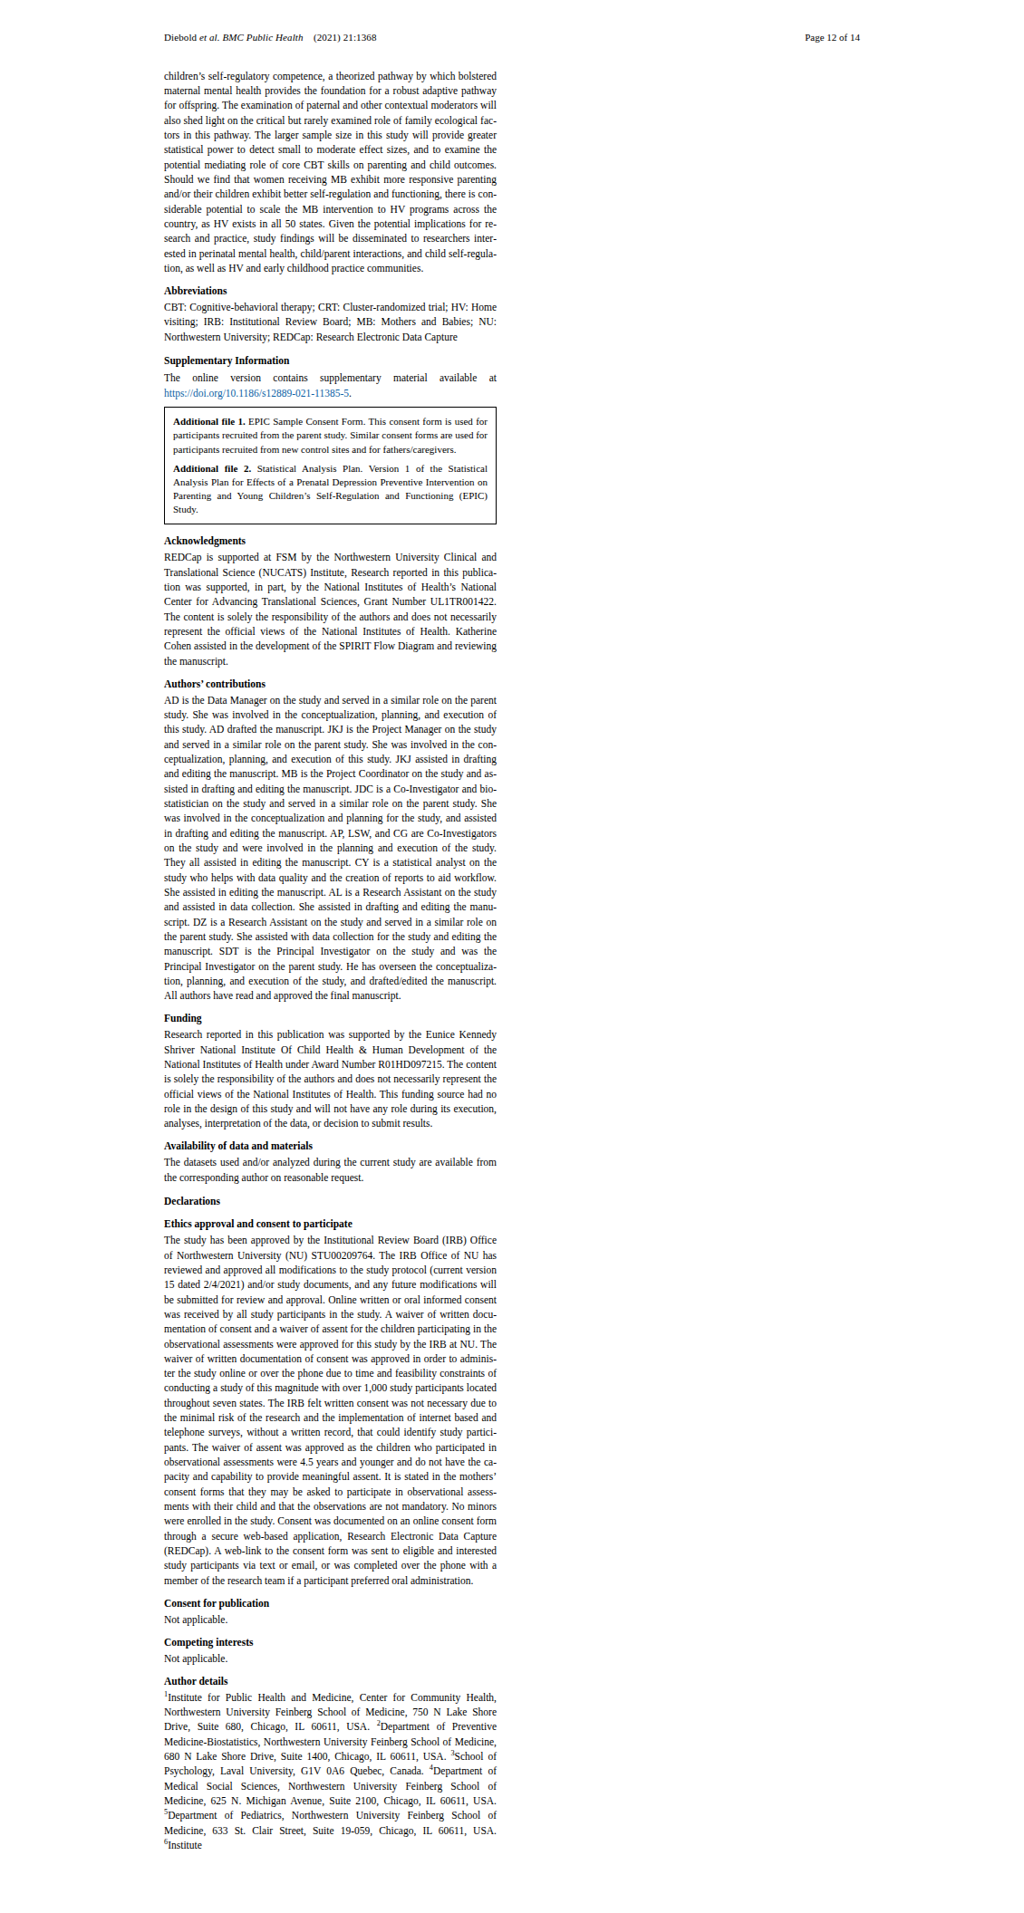Diebold et al. BMC Public Health (2021) 21:1368
Page 12 of 14
children’s self-regulatory competence, a theorized pathway by which bolstered maternal mental health provides the foundation for a robust adaptive pathway for offspring. The examination of paternal and other contextual moderators will also shed light on the critical but rarely examined role of family ecological factors in this pathway. The larger sample size in this study will provide greater statistical power to detect small to moderate effect sizes, and to examine the potential mediating role of core CBT skills on parenting and child outcomes. Should we find that women receiving MB exhibit more responsive parenting and/or their children exhibit better self-regulation and functioning, there is considerable potential to scale the MB intervention to HV programs across the country, as HV exists in all 50 states. Given the potential implications for research and practice, study findings will be disseminated to researchers interested in perinatal mental health, child/parent interactions, and child self-regulation, as well as HV and early childhood practice communities.
Abbreviations
CBT: Cognitive-behavioral therapy; CRT: Cluster-randomized trial; HV: Home visiting; IRB: Institutional Review Board; MB: Mothers and Babies; NU: Northwestern University; REDCap: Research Electronic Data Capture
Supplementary Information
The online version contains supplementary material available at https://doi.org/10.1186/s12889-021-11385-5.
Additional file 1. EPIC Sample Consent Form. This consent form is used for participants recruited from the parent study. Similar consent forms are used for participants recruited from new control sites and for fathers/caregivers.
Additional file 2. Statistical Analysis Plan. Version 1 of the Statistical Analysis Plan for Effects of a Prenatal Depression Preventive Intervention on Parenting and Young Children’s Self-Regulation and Functioning (EPIC) Study.
Acknowledgments
REDCap is supported at FSM by the Northwestern University Clinical and Translational Science (NUCATS) Institute, Research reported in this publication was supported, in part, by the National Institutes of Health’s National Center for Advancing Translational Sciences, Grant Number UL1TR001422. The content is solely the responsibility of the authors and does not necessarily represent the official views of the National Institutes of Health. Katherine Cohen assisted in the development of the SPIRIT Flow Diagram and reviewing the manuscript.
Authors’ contributions
AD is the Data Manager on the study and served in a similar role on the parent study. She was involved in the conceptualization, planning, and execution of this study. AD drafted the manuscript. JKJ is the Project Manager on the study and served in a similar role on the parent study. She was involved in the conceptualization, planning, and execution of this study. JKJ assisted in drafting and editing the manuscript. MB is the Project Coordinator on the study and assisted in drafting and editing the manuscript. JDC is a Co-Investigator and biostatistician on the study and served in a similar role on the parent study. She was involved in the conceptualization and planning for the study, and assisted in drafting and editing the manuscript. AP, LSW, and CG are Co-Investigators on the study and were involved in the planning and execution of the study. They all assisted in editing the manuscript. CY is a statistical analyst on the study who helps with data quality and the creation of reports to aid workflow. She assisted in editing the manuscript. AL is a Research Assistant on the study and assisted in data collection. She assisted in drafting and editing the manuscript. DZ is a Research Assistant on the study and served in a similar role on the parent study. She assisted with data collection for the study and editing the manuscript. SDT is the Principal Investigator on the study and was the Principal Investigator on the parent study. He has overseen the conceptualization, planning, and execution of the study, and drafted/edited the manuscript. All authors have read and approved the final manuscript.
Funding
Research reported in this publication was supported by the Eunice Kennedy Shriver National Institute Of Child Health & Human Development of the National Institutes of Health under Award Number R01HD097215. The content is solely the responsibility of the authors and does not necessarily represent the official views of the National Institutes of Health. This funding source had no role in the design of this study and will not have any role during its execution, analyses, interpretation of the data, or decision to submit results.
Availability of data and materials
The datasets used and/or analyzed during the current study are available from the corresponding author on reasonable request.
Declarations
Ethics approval and consent to participate
The study has been approved by the Institutional Review Board (IRB) Office of Northwestern University (NU) STU00209764. The IRB Office of NU has reviewed and approved all modifications to the study protocol (current version 15 dated 2/4/2021) and/or study documents, and any future modifications will be submitted for review and approval. Online written or oral informed consent was received by all study participants in the study. A waiver of written documentation of consent and a waiver of assent for the children participating in the observational assessments were approved for this study by the IRB at NU. The waiver of written documentation of consent was approved in order to administer the study online or over the phone due to time and feasibility constraints of conducting a study of this magnitude with over 1,000 study participants located throughout seven states. The IRB felt written consent was not necessary due to the minimal risk of the research and the implementation of internet based and telephone surveys, without a written record, that could identify study participants. The waiver of assent was approved as the children who participated in observational assessments were 4.5 years and younger and do not have the capacity and capability to provide meaningful assent. It is stated in the mothers’ consent forms that they may be asked to participate in observational assessments with their child and that the observations are not mandatory. No minors were enrolled in the study. Consent was documented on an online consent form through a secure web-based application, Research Electronic Data Capture (REDCap). A web-link to the consent form was sent to eligible and interested study participants via text or email, or was completed over the phone with a member of the research team if a participant preferred oral administration.
Consent for publication
Not applicable.
Competing interests
Not applicable.
Author details
1Institute for Public Health and Medicine, Center for Community Health, Northwestern University Feinberg School of Medicine, 750 N Lake Shore Drive, Suite 680, Chicago, IL 60611, USA. 2Department of Preventive Medicine-Biostatistics, Northwestern University Feinberg School of Medicine, 680 N Lake Shore Drive, Suite 1400, Chicago, IL 60611, USA. 3School of Psychology, Laval University, G1V 0A6 Quebec, Canada. 4Department of Medical Social Sciences, Northwestern University Feinberg School of Medicine, 625 N. Michigan Avenue, Suite 2100, Chicago, IL 60611, USA. 5Department of Pediatrics, Northwestern University Feinberg School of Medicine, 633 St. Clair Street, Suite 19-059, Chicago, IL 60611, USA. 6Institute